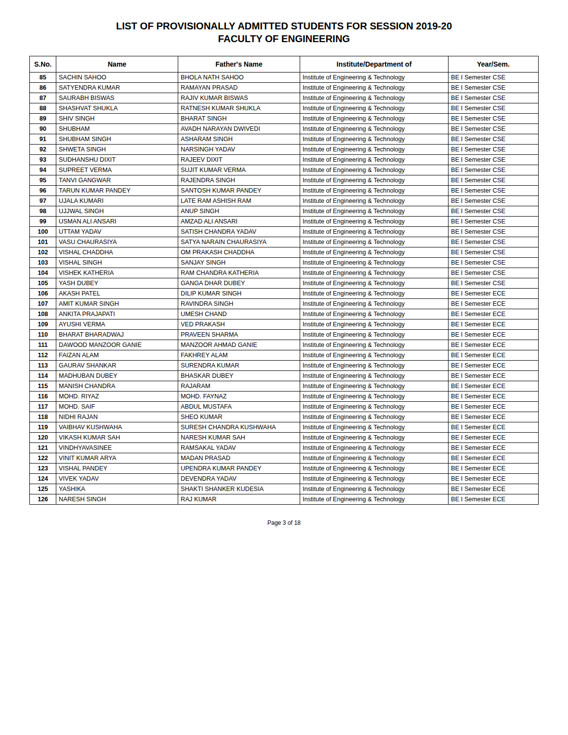LIST OF PROVISIONALLY ADMITTED STUDENTS FOR SESSION 2019-20
FACULTY OF ENGINEERING
| S.No. | Name | Father's Name | Institute/Department of | Year/Sem. |
| --- | --- | --- | --- | --- |
| 85 | SACHIN SAHOO | BHOLA NATH SAHOO | Institute of Engineering & Technology | BE I Semester CSE |
| 86 | SATYENDRA KUMAR | RAMAYAN PRASAD | Institute of Engineering & Technology | BE I Semester CSE |
| 87 | SAURABH BISWAS | RAJIV KUMAR BISWAS | Institute of Engineering & Technology | BE I Semester CSE |
| 88 | SHASHVAT SHUKLA | RATNESH KUMAR SHUKLA | Institute of Engineering & Technology | BE I Semester CSE |
| 89 | SHIV SINGH | BHARAT SINGH | Institute of Engineering & Technology | BE I Semester CSE |
| 90 | SHUBHAM | AVADH NARAYAN DWIVEDI | Institute of Engineering & Technology | BE I Semester CSE |
| 91 | SHUBHAM SINGH | ASHARAM SINGH | Institute of Engineering & Technology | BE I Semester CSE |
| 92 | SHWETA SINGH | NARSINGH YADAV | Institute of Engineering & Technology | BE I Semester CSE |
| 93 | SUDHANSHU DIXIT | RAJEEV DIXIT | Institute of Engineering & Technology | BE I Semester CSE |
| 94 | SUPREET VERMA | SUJIT KUMAR VERMA | Institute of Engineering & Technology | BE I Semester CSE |
| 95 | TANVI GANGWAR | RAJENDRA SINGH | Institute of Engineering & Technology | BE I Semester CSE |
| 96 | TARUN KUMAR PANDEY | SANTOSH KUMAR PANDEY | Institute of Engineering & Technology | BE I Semester CSE |
| 97 | UJALA KUMARI | LATE RAM ASHISH RAM | Institute of Engineering & Technology | BE I Semester CSE |
| 98 | UJJWAL SINGH | ANUP SINGH | Institute of Engineering & Technology | BE I Semester CSE |
| 99 | USMAN ALI ANSARI | AMZAD ALI ANSARI | Institute of Engineering & Technology | BE I Semester CSE |
| 100 | UTTAM YADAV | SATISH CHANDRA YADAV | Institute of Engineering & Technology | BE I Semester CSE |
| 101 | VASU CHAURASIYA | SATYA NARAIN CHAURASIYA | Institute of Engineering & Technology | BE I Semester CSE |
| 102 | VISHAL CHADDHA | OM PRAKASH CHADDHA | Institute of Engineering & Technology | BE I Semester CSE |
| 103 | VISHAL SINGH | SANJAY SINGH | Institute of Engineering & Technology | BE I Semester CSE |
| 104 | VISHEK KATHERIA | RAM CHANDRA KATHERIA | Institute of Engineering & Technology | BE I Semester CSE |
| 105 | YASH DUBEY | GANGA DHAR DUBEY | Institute of Engineering & Technology | BE I Semester CSE |
| 106 | AKASH PATEL | DILIP KUMAR SINGH | Institute of Engineering & Technology | BE I Semester ECE |
| 107 | AMIT KUMAR SINGH | RAVINDRA SINGH | Institute of Engineering & Technology | BE I Semester ECE |
| 108 | ANKITA PRAJAPATI | UMESH CHAND | Institute of Engineering & Technology | BE I Semester ECE |
| 109 | AYUSHI VERMA | VED PRAKASH | Institute of Engineering & Technology | BE I Semester ECE |
| 110 | BHARAT BHARADWAJ | PRAVEEN SHARMA | Institute of Engineering & Technology | BE I Semester ECE |
| 111 | DAWOOD MANZOOR GANIE | MANZOOR AHMAD GANIE | Institute of Engineering & Technology | BE I Semester ECE |
| 112 | FAIZAN ALAM | FAKHREY ALAM | Institute of Engineering & Technology | BE I Semester ECE |
| 113 | GAURAV SHANKAR | SURENDRA KUMAR | Institute of Engineering & Technology | BE I Semester ECE |
| 114 | MADHUBAN DUBEY | BHASKAR DUBEY | Institute of Engineering & Technology | BE I Semester ECE |
| 115 | MANISH CHANDRA | RAJARAM | Institute of Engineering & Technology | BE I Semester ECE |
| 116 | MOHD. RIYAZ | MOHD. FAYNAZ | Institute of Engineering & Technology | BE I Semester ECE |
| 117 | MOHD. SAIF | ABDUL MUSTAFA | Institute of Engineering & Technology | BE I Semester ECE |
| 118 | NIDHI RAJAN | SHEO KUMAR | Institute of Engineering & Technology | BE I Semester ECE |
| 119 | VAIBHAV KUSHWAHA | SURESH CHANDRA KUSHWAHA | Institute of Engineering & Technology | BE I Semester ECE |
| 120 | VIKASH KUMAR SAH | NARESH KUMAR SAH | Institute of Engineering & Technology | BE I Semester ECE |
| 121 | VINDHYAVASINEE | RAMSAKAL YADAV | Institute of Engineering & Technology | BE I Semester ECE |
| 122 | VINIT KUMAR ARYA | MADAN PRASAD | Institute of Engineering & Technology | BE I Semester ECE |
| 123 | VISHAL PANDEY | UPENDRA KUMAR PANDEY | Institute of Engineering & Technology | BE I Semester ECE |
| 124 | VIVEK YADAV | DEVENDRA YADAV | Institute of Engineering & Technology | BE I Semester ECE |
| 125 | YASHIKA | SHAKTI SHANKER KUDESIA | Institute of Engineering & Technology | BE I Semester ECE |
| 126 | NARESH SINGH | RAJ KUMAR | Institute of Engineering & Technology | BE I Semester ECE |
Page 3 of 18